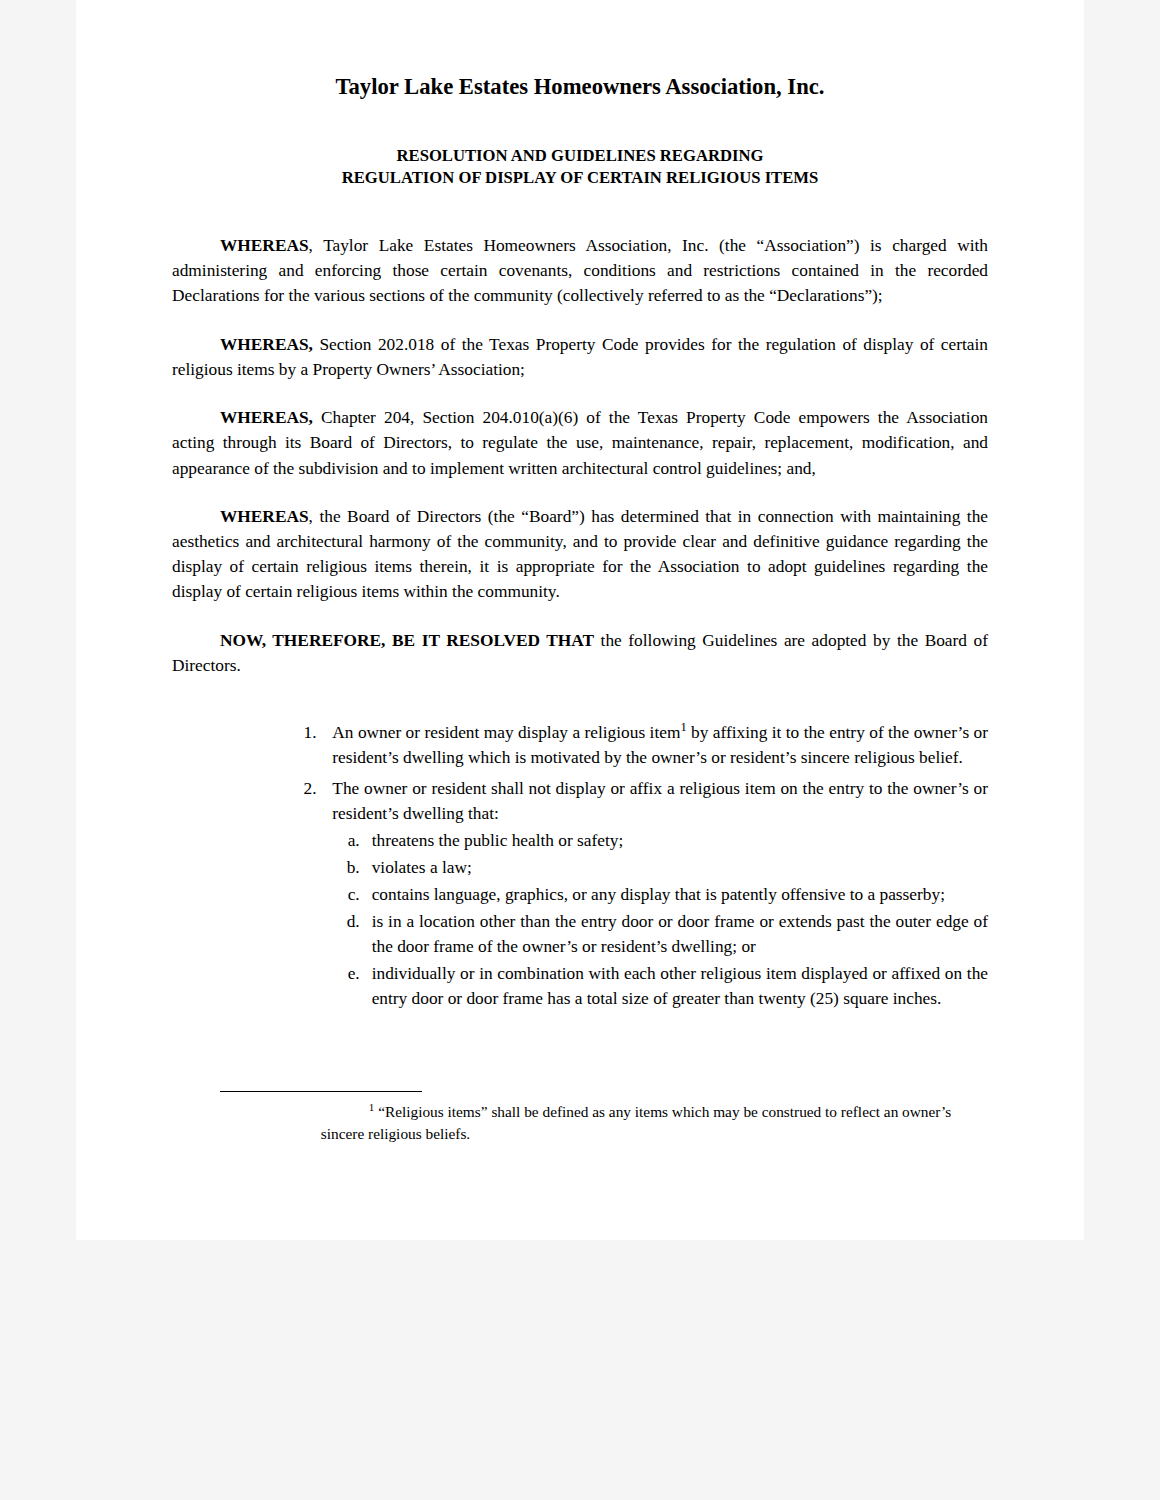Taylor Lake Estates Homeowners Association, Inc.
Resolution and Guidelines Regarding
Regulation of Display of Certain Religious Items
WHEREAS, Taylor Lake Estates Homeowners Association, Inc. (the “Association”) is charged with administering and enforcing those certain covenants, conditions and restrictions contained in the recorded Declarations for the various sections of the community (collectively referred to as the “Declarations”);
WHEREAS, Section 202.018 of the Texas Property Code provides for the regulation of display of certain religious items by a Property Owners’ Association;
WHEREAS, Chapter 204, Section 204.010(a)(6) of the Texas Property Code empowers the Association acting through its Board of Directors, to regulate the use, maintenance, repair, replacement, modification, and appearance of the subdivision and to implement written architectural control guidelines; and,
WHEREAS, the Board of Directors (the “Board”) has determined that in connection with maintaining the aesthetics and architectural harmony of the community, and to provide clear and definitive guidance regarding the display of certain religious items therein, it is appropriate for the Association to adopt guidelines regarding the display of certain religious items within the community.
NOW, THEREFORE, BE IT RESOLVED THAT the following Guidelines are adopted by the Board of Directors.
An owner or resident may display a religious item1 by affixing it to the entry of the owner’s or resident’s dwelling which is motivated by the owner’s or resident’s sincere religious belief.
The owner or resident shall not display or affix a religious item on the entry to the owner’s or resident’s dwelling that:
threatens the public health or safety;
violates a law;
contains language, graphics, or any display that is patently offensive to a passerby;
is in a location other than the entry door or door frame or extends past the outer edge of the door frame of the owner’s or resident’s dwelling; or
individually or in combination with each other religious item displayed or affixed on the entry door or door frame has a total size of greater than twenty (25) square inches.
1 “Religious items” shall be defined as any items which may be construed to reflect an owner’s sincere religious beliefs.